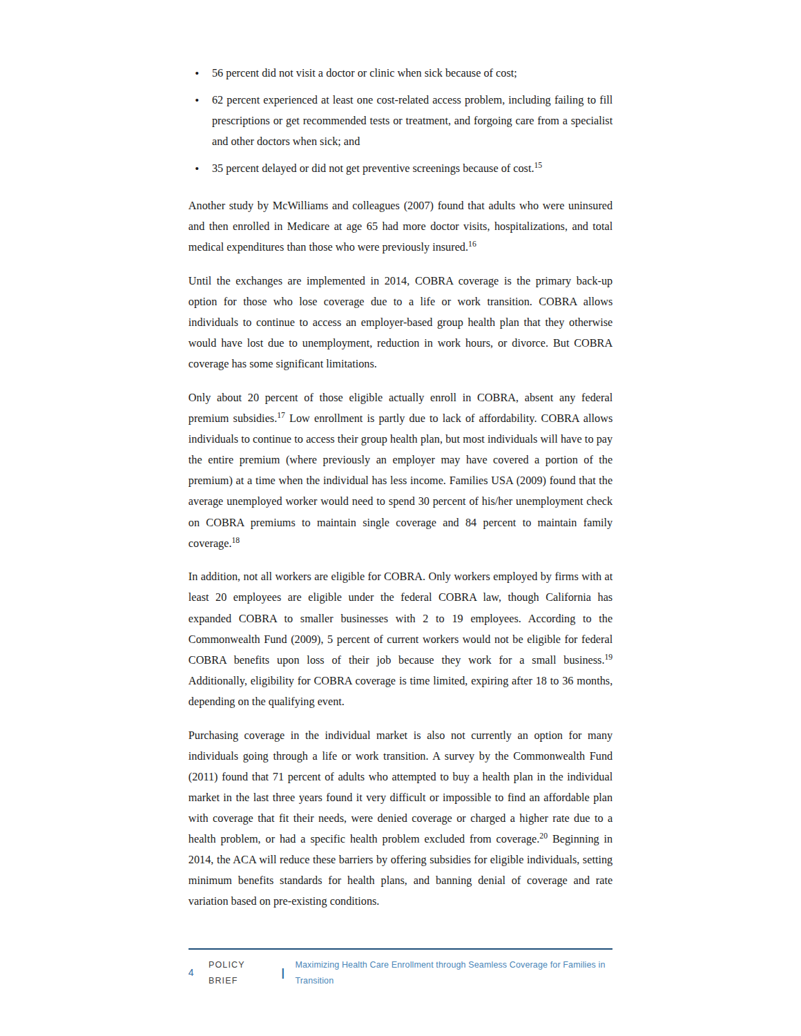56 percent did not visit a doctor or clinic when sick because of cost;
62 percent experienced at least one cost-related access problem, including failing to fill prescriptions or get recommended tests or treatment, and forgoing care from a specialist and other doctors when sick; and
35 percent delayed or did not get preventive screenings because of cost.15
Another study by McWilliams and colleagues (2007) found that adults who were uninsured and then enrolled in Medicare at age 65 had more doctor visits, hospitalizations, and total medical expenditures than those who were previously insured.16
Until the exchanges are implemented in 2014, COBRA coverage is the primary back-up option for those who lose coverage due to a life or work transition. COBRA allows individuals to continue to access an employer-based group health plan that they otherwise would have lost due to unemployment, reduction in work hours, or divorce. But COBRA coverage has some significant limitations.
Only about 20 percent of those eligible actually enroll in COBRA, absent any federal premium subsidies.17 Low enrollment is partly due to lack of affordability. COBRA allows individuals to continue to access their group health plan, but most individuals will have to pay the entire premium (where previously an employer may have covered a portion of the premium) at a time when the individual has less income. Families USA (2009) found that the average unemployed worker would need to spend 30 percent of his/her unemployment check on COBRA premiums to maintain single coverage and 84 percent to maintain family coverage.18
In addition, not all workers are eligible for COBRA. Only workers employed by firms with at least 20 employees are eligible under the federal COBRA law, though California has expanded COBRA to smaller businesses with 2 to 19 employees. According to the Commonwealth Fund (2009), 5 percent of current workers would not be eligible for federal COBRA benefits upon loss of their job because they work for a small business.19 Additionally, eligibility for COBRA coverage is time limited, expiring after 18 to 36 months, depending on the qualifying event.
Purchasing coverage in the individual market is also not currently an option for many individuals going through a life or work transition. A survey by the Commonwealth Fund (2011) found that 71 percent of adults who attempted to buy a health plan in the individual market in the last three years found it very difficult or impossible to find an affordable plan with coverage that fit their needs, were denied coverage or charged a higher rate due to a health problem, or had a specific health problem excluded from coverage.20 Beginning in 2014, the ACA will reduce these barriers by offering subsidies for eligible individuals, setting minimum benefits standards for health plans, and banning denial of coverage and rate variation based on pre-existing conditions.
4 POLICY BRIEF | Maximizing Health Care Enrollment through Seamless Coverage for Families in Transition